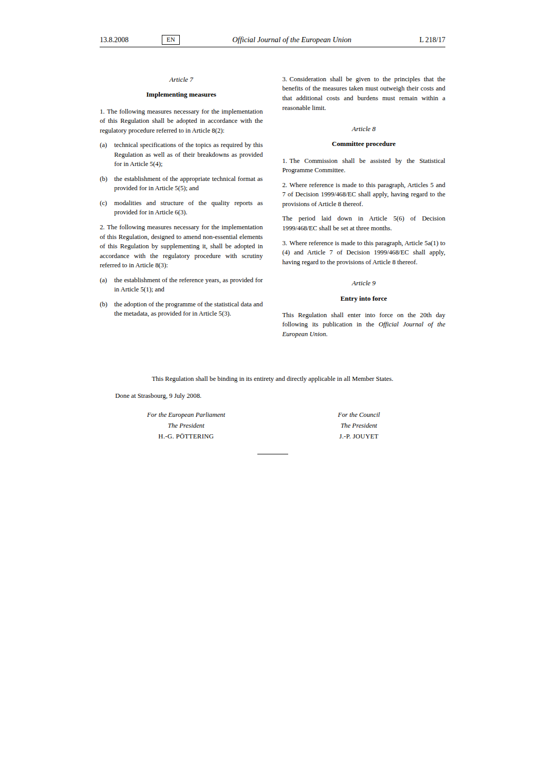13.8.2008
EN
Official Journal of the European Union
L 218/17
Article 7
Implementing measures
1. The following measures necessary for the implementation of this Regulation shall be adopted in accordance with the regulatory procedure referred to in Article 8(2):
(a)
technical specifications of the topics as required by this Regulation as well as of their breakdowns as provided for in Article 5(4);
(b)
the establishment of the appropriate technical format as provided for in Article 5(5); and
(c)
modalities and structure of the quality reports as provided for in Article 6(3).
2. The following measures necessary for the implementation of this Regulation, designed to amend non-essential elements of this Regulation by supplementing it, shall be adopted in accordance with the regulatory procedure with scrutiny referred to in Article 8(3):
(a)
the establishment of the reference years, as provided for in Article 5(1); and
(b)
the adoption of the programme of the statistical data and the metadata, as provided for in Article 5(3).
3. Consideration shall be given to the principles that the benefits of the measures taken must outweigh their costs and that additional costs and burdens must remain within a reasonable limit.
Article 8
Committee procedure
1. The Commission shall be assisted by the Statistical Programme Committee.
2. Where reference is made to this paragraph, Articles 5 and 7 of Decision 1999/468/EC shall apply, having regard to the provisions of Article 8 thereof.
The period laid down in Article 5(6) of Decision 1999/468/EC shall be set at three months.
3. Where reference is made to this paragraph, Article 5a(1) to (4) and Article 7 of Decision 1999/468/EC shall apply, having regard to the provisions of Article 8 thereof.
Article 9
Entry into force
This Regulation shall enter into force on the 20th day following its publication in the Official Journal of the European Union.
This Regulation shall be binding in its entirety and directly applicable in all Member States.
Done at Strasbourg, 9 July 2008.
For the European Parliament
The President
H.-G. PÖTTERING
For the Council
The President
J.-P. JOUYET